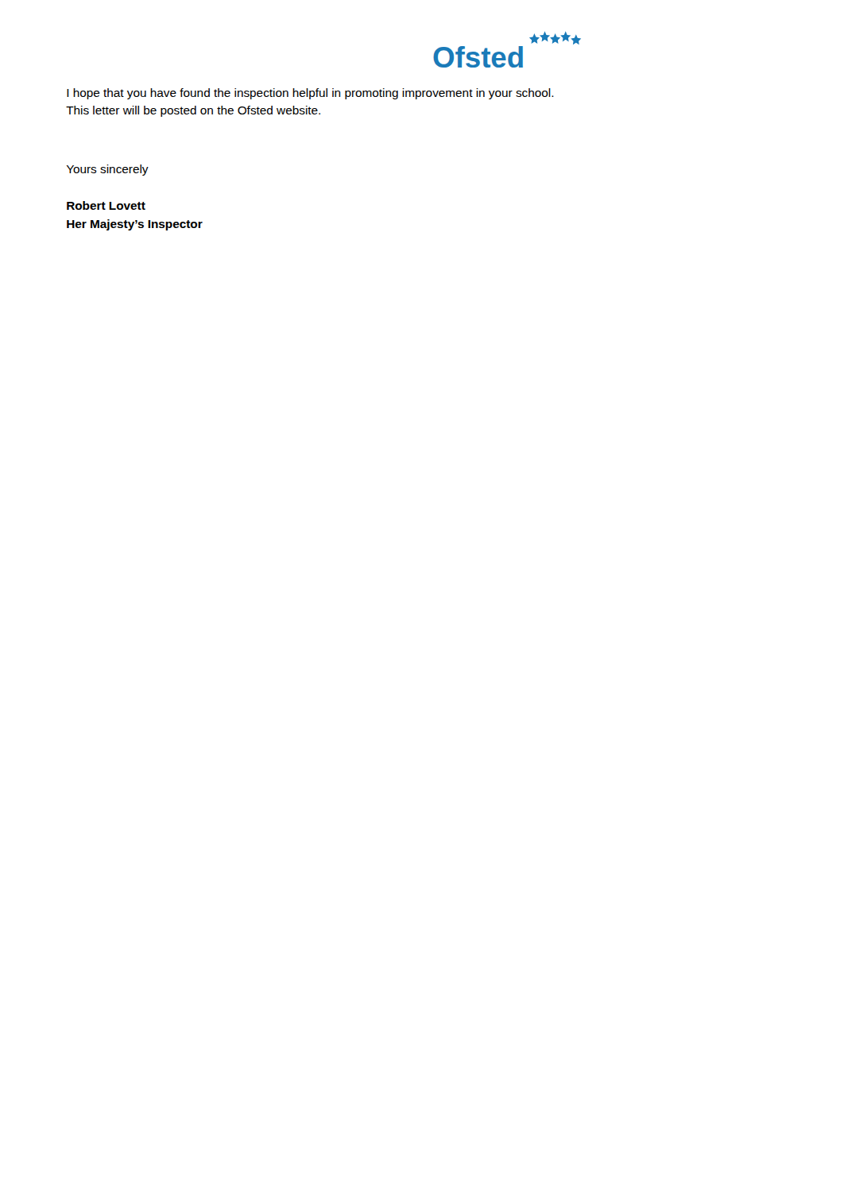Ofsted
I hope that you have found the inspection helpful in promoting improvement in your school. This letter will be posted on the Ofsted website.
Yours sincerely
Robert Lovett
Her Majesty’s Inspector